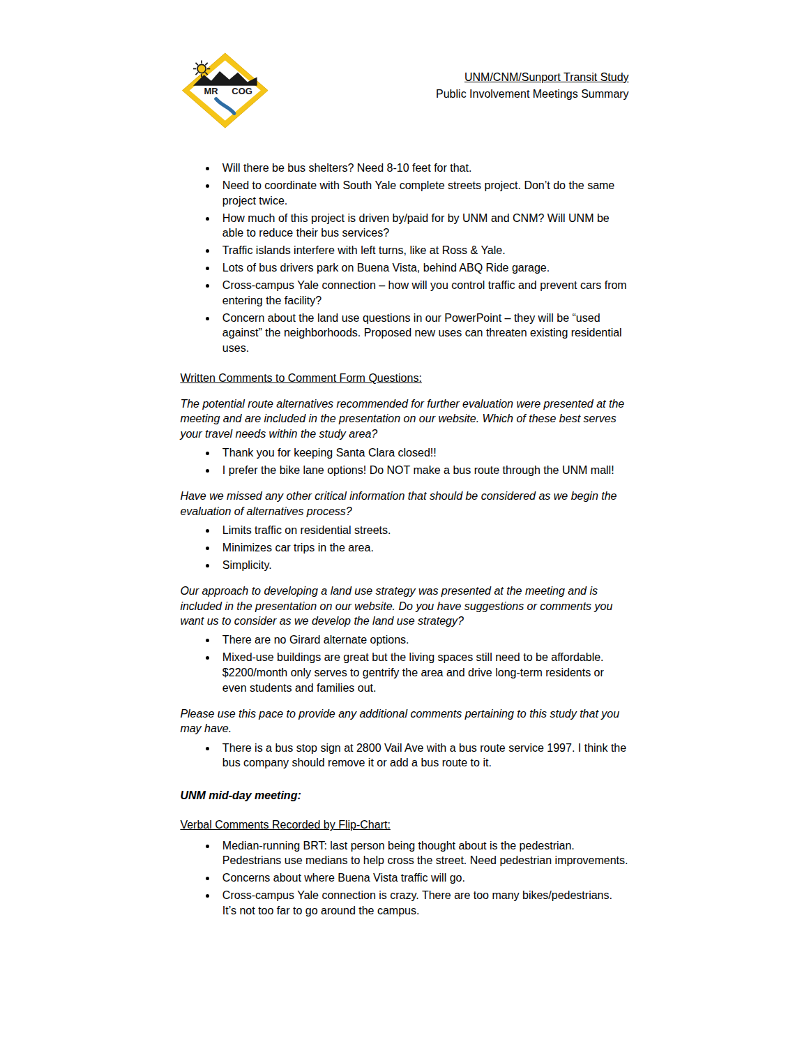MR COG
UNM/CNM/Sunport Transit Study
Public Involvement Meetings Summary
Will there be bus shelters? Need 8-10 feet for that.
Need to coordinate with South Yale complete streets project. Don’t do the same project twice.
How much of this project is driven by/paid for by UNM and CNM? Will UNM be able to reduce their bus services?
Traffic islands interfere with left turns, like at Ross & Yale.
Lots of bus drivers park on Buena Vista, behind ABQ Ride garage.
Cross-campus Yale connection – how will you control traffic and prevent cars from entering the facility?
Concern about the land use questions in our PowerPoint – they will be “used against” the neighborhoods. Proposed new uses can threaten existing residential uses.
Written Comments to Comment Form Questions:
The potential route alternatives recommended for further evaluation were presented at the meeting and are included in the presentation on our website. Which of these best serves your travel needs within the study area?
Thank you for keeping Santa Clara closed!!
I prefer the bike lane options! Do NOT make a bus route through the UNM mall!
Have we missed any other critical information that should be considered as we begin the evaluation of alternatives process?
Limits traffic on residential streets.
Minimizes car trips in the area.
Simplicity.
Our approach to developing a land use strategy was presented at the meeting and is included in the presentation on our website. Do you have suggestions or comments you want us to consider as we develop the land use strategy?
There are no Girard alternate options.
Mixed-use buildings are great but the living spaces still need to be affordable. $2200/month only serves to gentrify the area and drive long-term residents or even students and families out.
Please use this pace to provide any additional comments pertaining to this study that you may have.
There is a bus stop sign at 2800 Vail Ave with a bus route service 1997. I think the bus company should remove it or add a bus route to it.
UNM mid-day meeting:
Verbal Comments Recorded by Flip-Chart:
Median-running BRT: last person being thought about is the pedestrian. Pedestrians use medians to help cross the street. Need pedestrian improvements.
Concerns about where Buena Vista traffic will go.
Cross-campus Yale connection is crazy. There are too many bikes/pedestrians. It’s not too far to go around the campus.